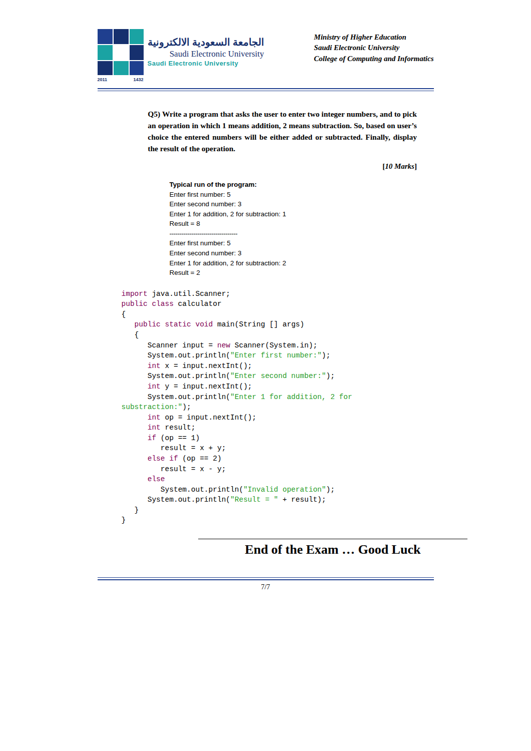20111432
الجامعة السعودية الالكترونية
Saudi Electronic University
Saudi Electronic University
Ministry of Higher Education
Saudi Electronic University
College of Computing and Informatics
Q5) Write a program that asks the user to enter two integer numbers, and to pick an operation in which 1 means addition, 2 means subtraction. So, based on user’s choice the entered numbers will be either added or subtracted. Finally, display the result of the operation.
[10 Marks]
Typical run of the program:
Enter first number: 5
Enter second number: 3
Enter 1 for addition, 2 for subtraction: 1
Result = 8
----------------------------------
Enter first number: 5
Enter second number: 3
Enter 1 for addition, 2 for subtraction: 2
Result = 2
import java.util.Scanner;
public class calculator
{
   public static void main(String [] args)
   {
      Scanner input = new Scanner(System.in);
      System.out.println("Enter first number:");
      int x = input.nextInt();
      System.out.println("Enter second number:");
      int y = input.nextInt();
      System.out.println("Enter 1 for addition, 2 for
substraction:");
      int op = input.nextInt();
      int result;
      if (op == 1)
         result = x + y;
      else if (op == 2)
         result = x - y;
      else
         System.out.println("Invalid operation");
      System.out.println("Result = " + result);
   }
}
End of the Exam … Good Luck
7/7